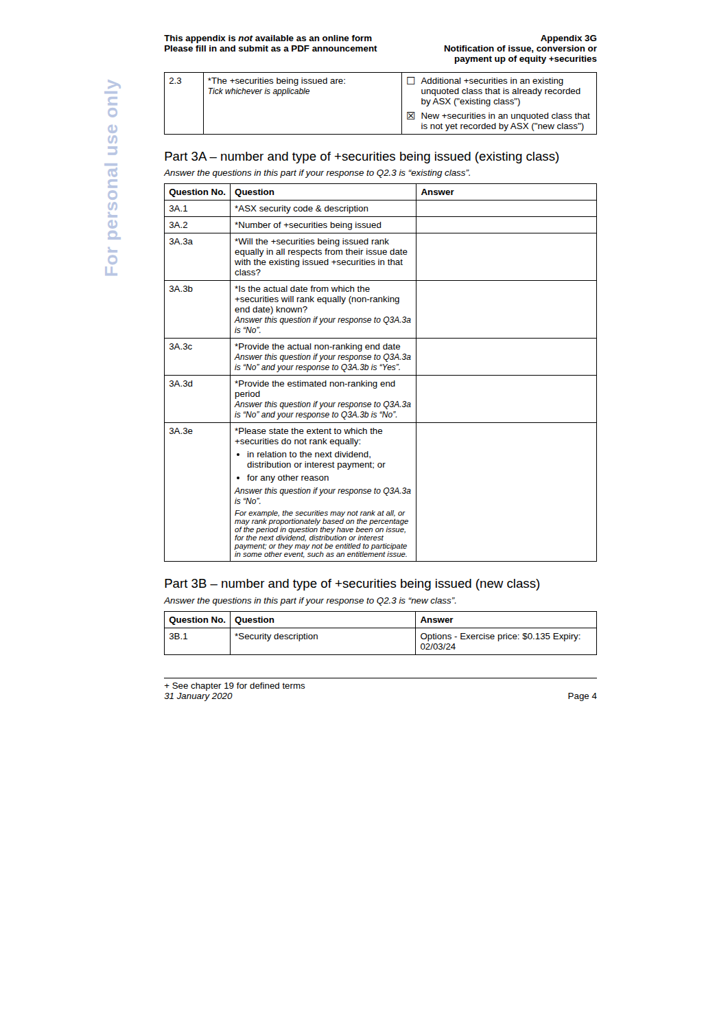For personal use only
This appendix is not available as an online form
Please fill in and submit as a PDF announcement
Appendix 3G
Notification of issue, conversion or
payment up of equity +securities
| 2.3 | *The +securities being issued are: Tick whichever is applicable | ☐ Additional +securities in an existing unquoted class that is already recorded by ASX ("existing class") ☒ New +securities in an unquoted class that is not yet recorded by ASX ("new class") |
Part 3A – number and type of +securities being issued (existing class)
Answer the questions in this part if your response to Q2.3 is “existing class”.
| Question No. | Question | Answer |
| --- | --- | --- |
| 3A.1 | *ASX security code & description | |
| 3A.2 | *Number of +securities being issued | |
| 3A.3a | *Will the +securities being issued rank equally in all respects from their issue date with the existing issued +securities in that class? | |
| 3A.3b | *Is the actual date from which the +securities will rank equally (non-ranking end date) known? Answer this question if your response to Q3A.3a is “No”. | |
| 3A.3c | *Provide the actual non-ranking end date Answer this question if your response to Q3A.3a is “No” and your response to Q3A.3b is “Yes”. | |
| 3A.3d | *Provide the estimated non-ranking end period Answer this question if your response to Q3A.3a is “No” and your response to Q3A.3b is “No”. | |
| 3A.3e | *Please state the extent to which the +securities do not rank equally: in relation to the next dividend, distribution or interest payment; or for any other reason Answer this question if your response to Q3A.3a is “No”. For example, the securities may not rank at all, or may rank proportionately based on the percentage of the period in question they have been on issue, for the next dividend, distribution or interest payment; or they may not be entitled to participate in some other event, such as an entitlement issue. | |
Part 3B – number and type of +securities being issued (new class)
Answer the questions in this part if your response to Q2.3 is “new class”.
| Question No. | Question | Answer |
| --- | --- | --- |
| 3B.1 | *Security description | Options - Exercise price: $0.135 Expiry: 02/03/24 |
+ See chapter 19 for defined terms
31 January 2020
Page 4